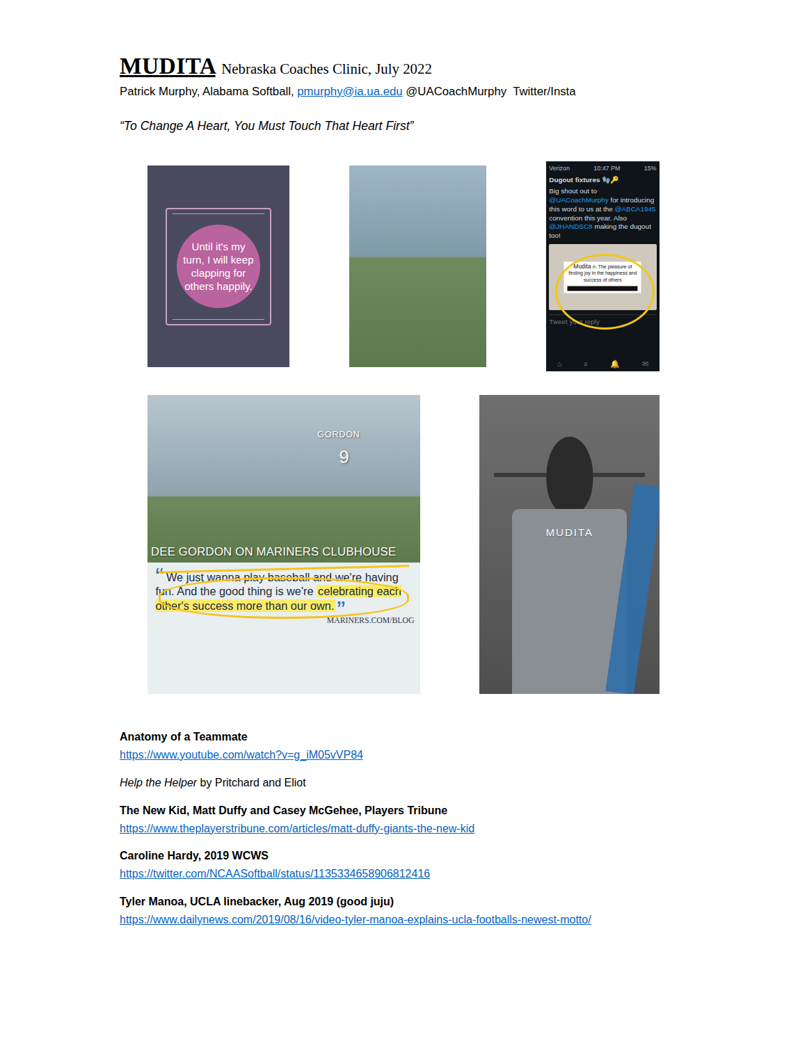MUDITA Nebraska Coaches Clinic, July 2022
Patrick Murphy, Alabama Softball, pmurphy@ia.ua.edu @UACoachMurphy Twitter/Insta
“To Change A Heart, You Must Touch That Heart First”
Until it's my turn, I will keep clapping for others happily.
Team celebrating at the dugout fence
Verizon 10:47 PM 15%
Dugout fixtures 🧤🔑
Big shout out to @UACoachMurphy for introducing this word to us at the @ABCA1945 convention this year. Also @JHANDSC8 making the dugout too!
Mudita n. The pleasure of finding joy in the happiness and success of others
Tweet your reply
⌂⌕🔔✉
GORDON 9
DEE GORDON ON MARINERS CLUBHOUSE
“We just wanna play baseball and we're having fun. And the good thing is we're celebrating each other's success more than our own.”
MARINERS.COM/BLOG
MUDITA
Anatomy of a Teammate
https://www.youtube.com/watch?v=g_iM05vVP84
Help the Helper by Pritchard and Eliot
The New Kid, Matt Duffy and Casey McGehee, Players Tribune
https://www.theplayerstribune.com/articles/matt-duffy-giants-the-new-kid
Caroline Hardy, 2019 WCWS
https://twitter.com/NCAASoftball/status/1135334658906812416
Tyler Manoa, UCLA linebacker, Aug 2019 (good juju)
https://www.dailynews.com/2019/08/16/video-tyler-manoa-explains-ucla-footballs-newest-motto/